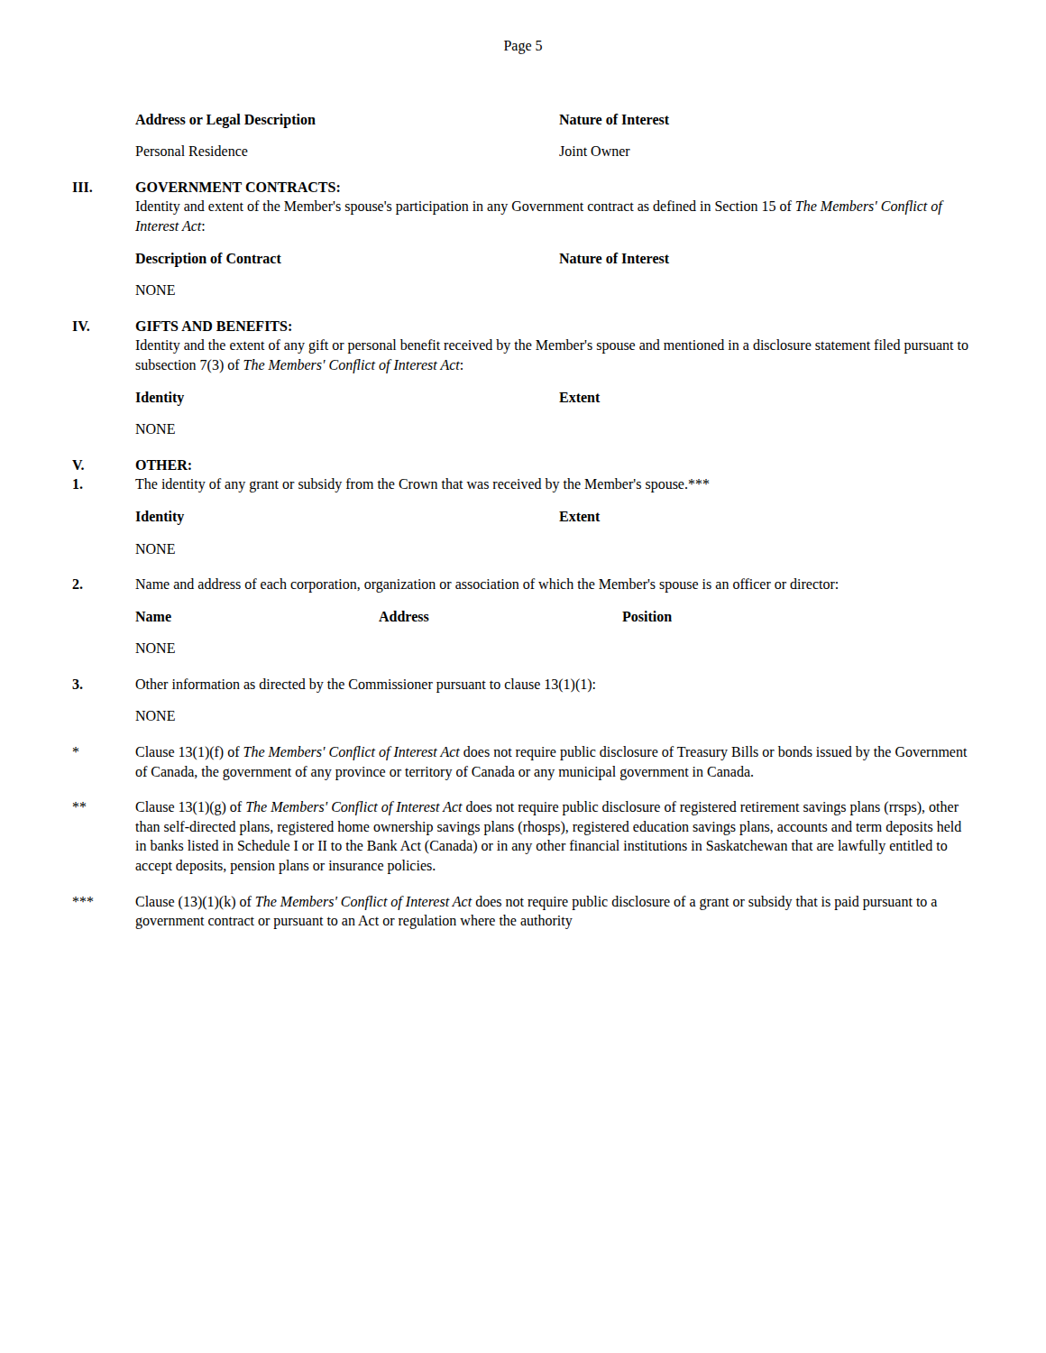Page 5
Address or Legal Description
Nature of Interest
Personal Residence
Joint Owner
III.
GOVERNMENT CONTRACTS:
Identity and extent of the Member's spouse's participation in any Government contract as defined in Section 15 of The Members' Conflict of Interest Act:
Description of Contract
Nature of Interest
NONE
IV.
GIFTS AND BENEFITS:
Identity and the extent of any gift or personal benefit received by the Member's spouse and mentioned in a disclosure statement filed pursuant to subsection 7(3) of The Members' Conflict of Interest Act:
Identity
Extent
NONE
V.
OTHER:
1.
The identity of any grant or subsidy from the Crown that was received by the Member's spouse.***
Identity
Extent
NONE
2.
Name and address of each corporation, organization or association of which the Member's spouse is an officer or director:
Name
Address
Position
NONE
3.
Other information as directed by the Commissioner pursuant to clause 13(1)(1):
NONE
*
Clause 13(1)(f) of The Members' Conflict of Interest Act does not require public disclosure of Treasury Bills or bonds issued by the Government of Canada, the government of any province or territory of Canada or any municipal government in Canada.
**
Clause 13(1)(g) of The Members' Conflict of Interest Act does not require public disclosure of registered retirement savings plans (rrsps), other than self-directed plans, registered home ownership savings plans (rhosps), registered education savings plans, accounts and term deposits held in banks listed in Schedule I or II to the Bank Act (Canada) or in any other financial institutions in Saskatchewan that are lawfully entitled to accept deposits, pension plans or insurance policies.
***
Clause (13)(1)(k) of The Members' Conflict of Interest Act does not require public disclosure of a grant or subsidy that is paid pursuant to a government contract or pursuant to an Act or regulation where the authority